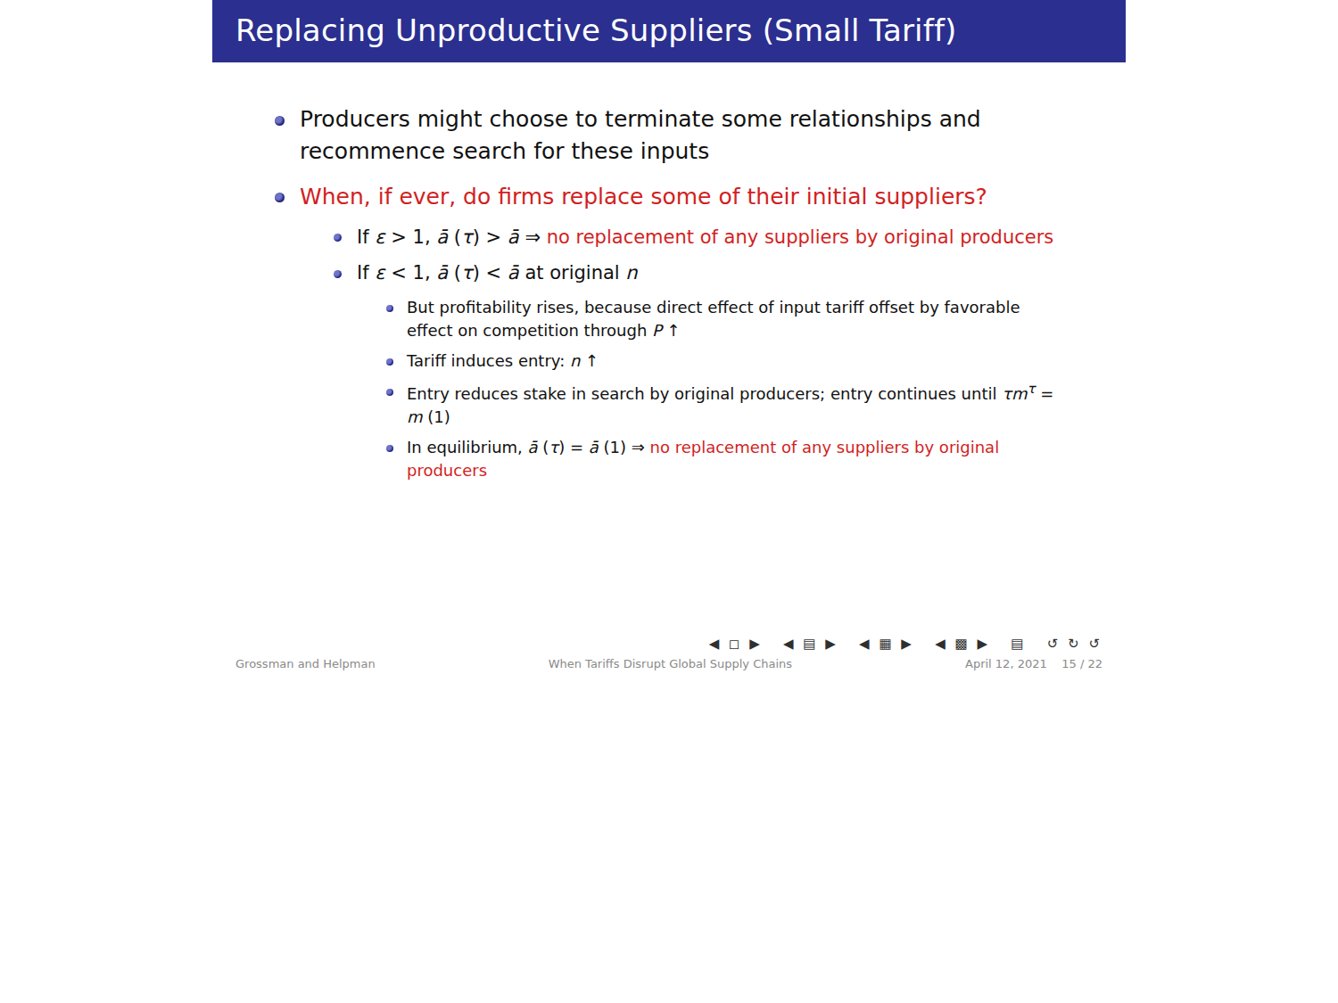Replacing Unproductive Suppliers (Small Tariff)
Producers might choose to terminate some relationships and recommence search for these inputs
When, if ever, do firms replace some of their initial suppliers?
If ε > 1, ā (τ) > ā ⇒ no replacement of any suppliers by original producers
If ε < 1, ā (τ) < ā at original n
But profitability rises, because direct effect of input tariff offset by favorable effect on competition through P ↑
Tariff induces entry: n ↑
Entry reduces stake in search by original producers; entry continues until τmτ = m (1)
In equilibrium, ā (τ) = ā (1) ⇒ no replacement of any suppliers by original producers
◀ ◻ ▶ ◀ ▤ ▶ ◀ ▦ ▶ ◀ ▩ ▶ ▤ ↺ ↻ ↺
Grossman and Helpman
When Tariffs Disrupt Global Supply Chains
April 12, 2021 15 / 22